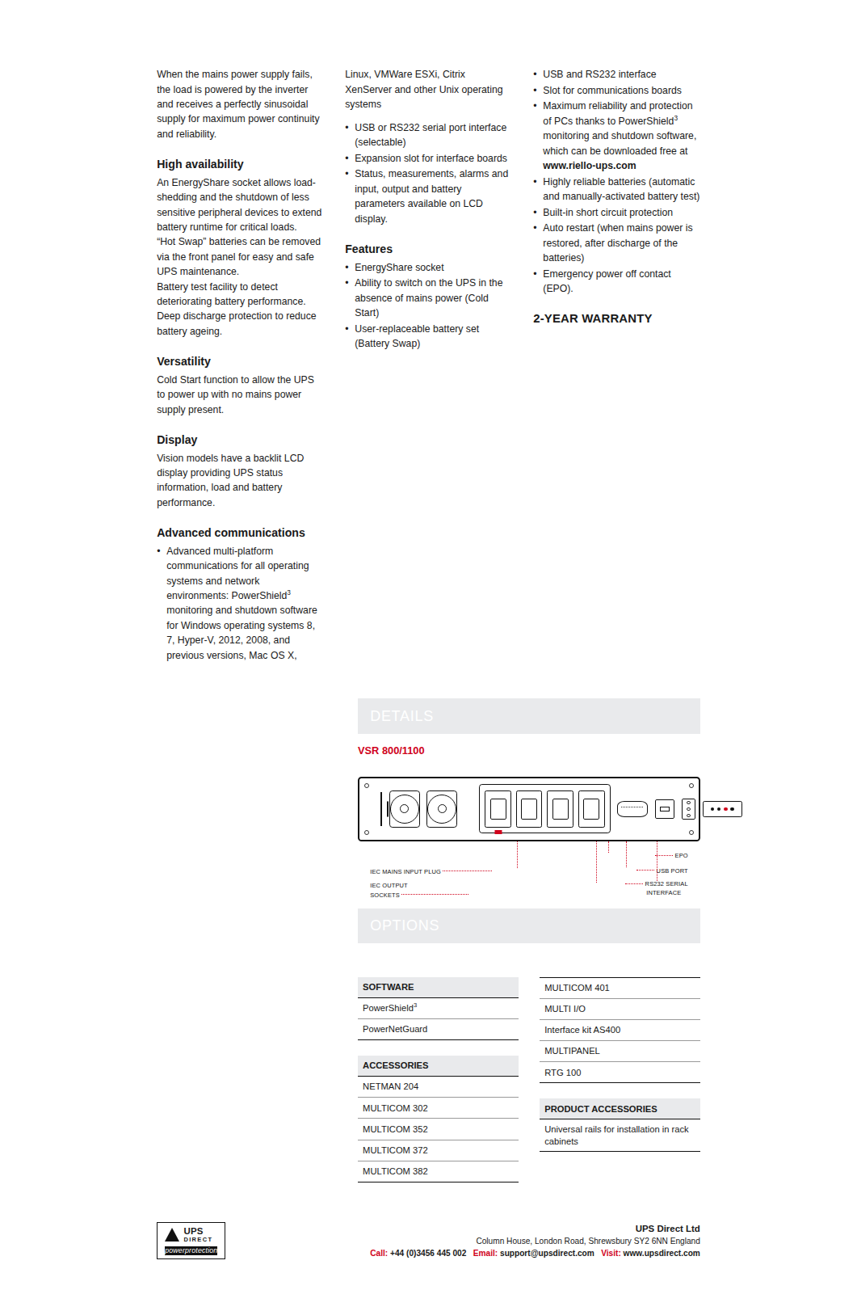When the mains power supply fails, the load is powered by the inverter and receives a perfectly sinusoidal supply for maximum power continuity and reliability.
High availability
An EnergyShare socket allows load-shedding and the shutdown of less sensitive peripheral devices to extend battery runtime for critical loads.
“Hot Swap” batteries can be removed via the front panel for easy and safe UPS maintenance.
Battery test facility to detect deteriorating battery performance.
Deep discharge protection to reduce battery ageing.
Versatility
Cold Start function to allow the UPS to power up with no mains power supply present.
Display
Vision models have a backlit LCD display providing UPS status information, load and battery performance.
Advanced communications
Advanced multi-platform communications for all operating systems and network environments: PowerShield3 monitoring and shutdown software for Windows operating systems 8, 7, Hyper-V, 2012, 2008, and previous versions, Mac OS X,
Linux, VMWare ESXi, Citrix XenServer and other Unix operating systems
USB or RS232 serial port interface (selectable)
Expansion slot for interface boards
Status, measurements, alarms and input, output and battery parameters available on LCD display.
Features
EnergyShare socket
Ability to switch on the UPS in the absence of mains power (Cold Start)
User-replaceable battery set (Battery Swap)
USB and RS232 interface
Slot for communications boards
Maximum reliability and protection of PCs thanks to PowerShield3 monitoring and shutdown software, which can be downloaded free at www.riello-ups.com
Highly reliable batteries (automatic and manually-activated battery test)
Built-in short circuit protection
Auto restart (when mains power is restored, after discharge of the batteries)
Emergency power off contact (EPO).
2-YEAR WARRANTY
DETAILS
VSR 800/1100
IEC MAINS INPUT PLUG
IEC OUTPUT
SOCKETS
EPO
USB PORT
RS232 SERIAL
INTERFACE
OPTIONS
| SOFTWARE |
| --- |
| PowerShield 3 |
| PowerNetGuard |
| ACCESSORIES |
| --- |
| NETMAN 204 |
| MULTICOM 302 |
| MULTICOM 352 |
| MULTICOM 372 |
| MULTICOM 382 |
| MULTICOM 401 |
| MULTI I/O |
| Interface kit AS400 |
| MULTIPANEL |
| RTG 100 |
| PRODUCT ACCESSORIES |
| --- |
| Universal rails for installation in rack cabinets |
UPSDIRECT
powerprotection
UPS Direct Ltd
Column House, London Road, Shrewsbury SY2 6NN England
Call: +44 (0)3456 445 002 Email: support@upsdirect.com Visit: www.upsdirect.com